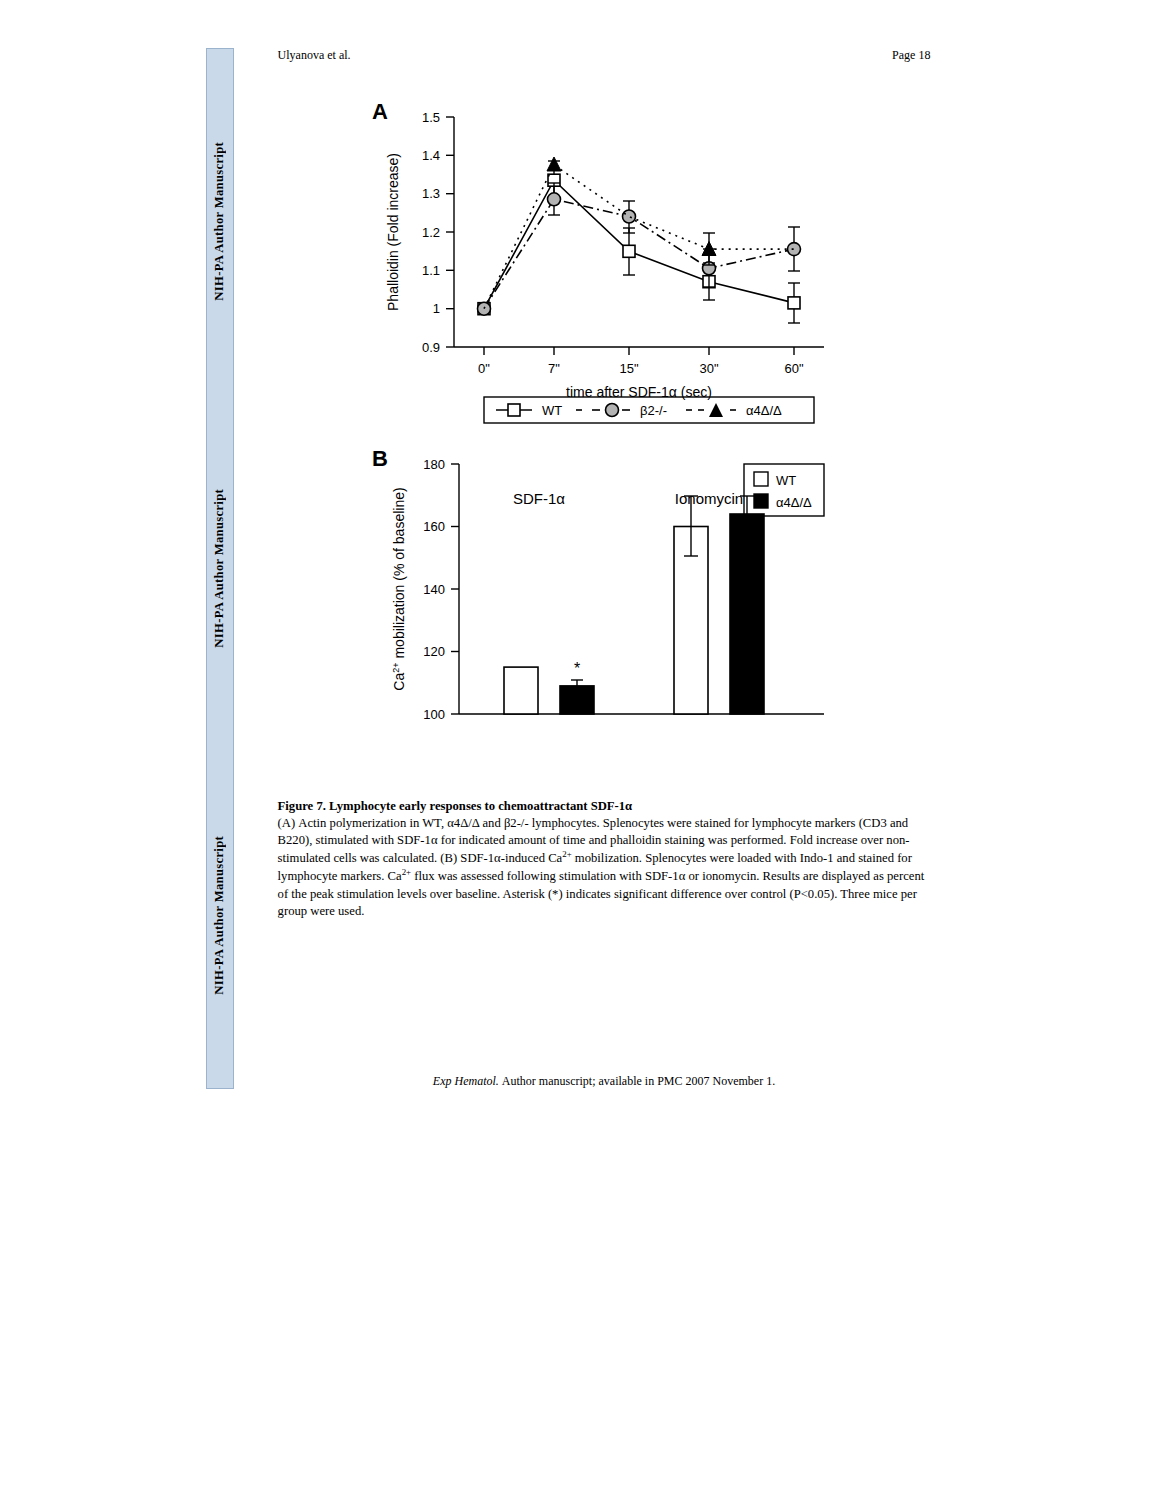NIH-PA Author Manuscript
NIH-PA Author Manuscript
NIH-PA Author Manuscript
Ulyanova et al.
Page 18
A 1.5 1.4 1.3 1.2 1.1 1 0.9 Phalloidin (Fold increase) 0" 7" 15" 30" 60" time after SDF-1α (sec) WT β2-/- α4Δ/Δ
B 180 160 140 120 100 Ca2+ mobilization (% of baseline) SDF-1α Ionomycin WT α4Δ/Δ *
Figure 7. Lymphocyte early responses to chemoattractant SDF-1α
(A) Actin polymerization in WT, α4Δ/Δ and β2-/- lymphocytes. Splenocytes were stained for lymphocyte markers (CD3 and B220), stimulated with SDF-1α for indicated amount of time and phalloidin staining was performed. Fold increase over non-stimulated cells was calculated. (B) SDF-1α-induced Ca2+ mobilization. Splenocytes were loaded with Indo-1 and stained for lymphocyte markers. Ca2+ flux was assessed following stimulation with SDF-1α or ionomycin. Results are displayed as percent of the peak stimulation levels over baseline. Asterisk (*) indicates significant difference over control (P<0.05). Three mice per group were used.
Exp Hematol. Author manuscript; available in PMC 2007 November 1.